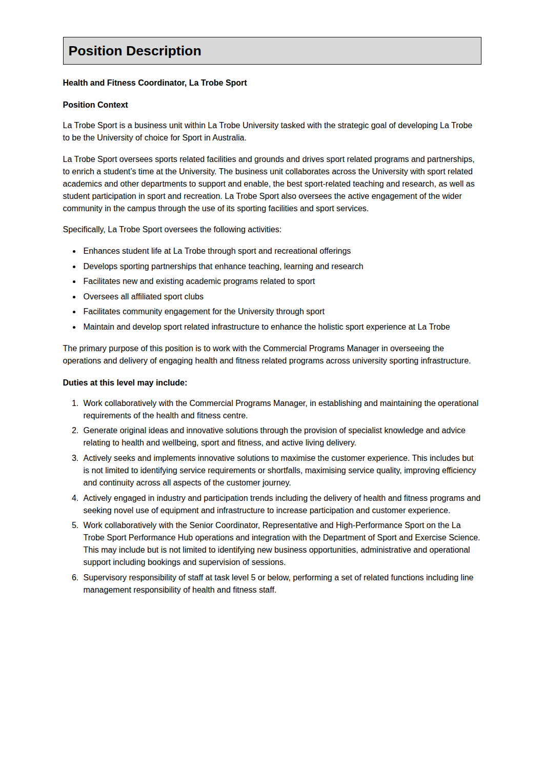Position Description
Health and Fitness Coordinator, La Trobe Sport
Position Context
La Trobe Sport is a business unit within La Trobe University tasked with the strategic goal of developing La Trobe to be the University of choice for Sport in Australia.
La Trobe Sport oversees sports related facilities and grounds and drives sport related programs and partnerships, to enrich a student’s time at the University. The business unit collaborates across the University with sport related academics and other departments to support and enable, the best sport-related teaching and research, as well as student participation in sport and recreation. La Trobe Sport also oversees the active engagement of the wider community in the campus through the use of its sporting facilities and sport services.
Specifically, La Trobe Sport oversees the following activities:
Enhances student life at La Trobe through sport and recreational offerings
Develops sporting partnerships that enhance teaching, learning and research
Facilitates new and existing academic programs related to sport
Oversees all affiliated sport clubs
Facilitates community engagement for the University through sport
Maintain and develop sport related infrastructure to enhance the holistic sport experience at La Trobe
The primary purpose of this position is to work with the Commercial Programs Manager in overseeing the operations and delivery of engaging health and fitness related programs across university sporting infrastructure.
Duties at this level may include:
Work collaboratively with the Commercial Programs Manager, in establishing and maintaining the operational requirements of the health and fitness centre.
Generate original ideas and innovative solutions through the provision of specialist knowledge and advice relating to health and wellbeing, sport and fitness, and active living delivery.
Actively seeks and implements innovative solutions to maximise the customer experience. This includes but is not limited to identifying service requirements or shortfalls, maximising service quality, improving efficiency and continuity across all aspects of the customer journey.
Actively engaged in industry and participation trends including the delivery of health and fitness programs and seeking novel use of equipment and infrastructure to increase participation and customer experience.
Work collaboratively with the Senior Coordinator, Representative and High-Performance Sport on the La Trobe Sport Performance Hub operations and integration with the Department of Sport and Exercise Science. This may include but is not limited to identifying new business opportunities, administrative and operational support including bookings and supervision of sessions.
Supervisory responsibility of staff at task level 5 or below, performing a set of related functions including line management responsibility of health and fitness staff.